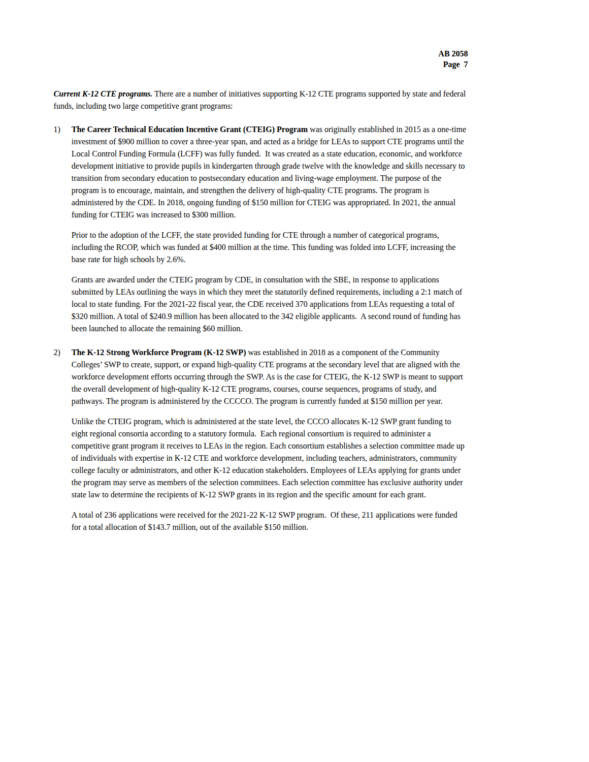AB 2058 Page 7
Current K-12 CTE programs. There are a number of initiatives supporting K-12 CTE programs supported by state and federal funds, including two large competitive grant programs:
The Career Technical Education Incentive Grant (CTEIG) Program was originally established in 2015 as a one-time investment of $900 million to cover a three-year span, and acted as a bridge for LEAs to support CTE programs until the Local Control Funding Formula (LCFF) was fully funded. It was created as a state education, economic, and workforce development initiative to provide pupils in kindergarten through grade twelve with the knowledge and skills necessary to transition from secondary education to postsecondary education and living-wage employment. The purpose of the program is to encourage, maintain, and strengthen the delivery of high-quality CTE programs. The program is administered by the CDE. In 2018, ongoing funding of $150 million for CTEIG was appropriated. In 2021, the annual funding for CTEIG was increased to $300 million.
Prior to the adoption of the LCFF, the state provided funding for CTE through a number of categorical programs, including the RCOP, which was funded at $400 million at the time. This funding was folded into LCFF, increasing the base rate for high schools by 2.6%.
Grants are awarded under the CTEIG program by CDE, in consultation with the SBE, in response to applications submitted by LEAs outlining the ways in which they meet the statutorily defined requirements, including a 2:1 match of local to state funding. For the 2021-22 fiscal year, the CDE received 370 applications from LEAs requesting a total of $320 million. A total of $240.9 million has been allocated to the 342 eligible applicants. A second round of funding has been launched to allocate the remaining $60 million.
The K-12 Strong Workforce Program (K-12 SWP) was established in 2018 as a component of the Community Colleges’ SWP to create, support, or expand high-quality CTE programs at the secondary level that are aligned with the workforce development efforts occurring through the SWP. As is the case for CTEIG, the K-12 SWP is meant to support the overall development of high-quality K-12 CTE programs, courses, course sequences, programs of study, and pathways. The program is administered by the CCCCO. The program is currently funded at $150 million per year.
Unlike the CTEIG program, which is administered at the state level, the CCCO allocates K-12 SWP grant funding to eight regional consortia according to a statutory formula. Each regional consortium is required to administer a competitive grant program it receives to LEAs in the region. Each consortium establishes a selection committee made up of individuals with expertise in K-12 CTE and workforce development, including teachers, administrators, community college faculty or administrators, and other K-12 education stakeholders. Employees of LEAs applying for grants under the program may serve as members of the selection committees. Each selection committee has exclusive authority under state law to determine the recipients of K-12 SWP grants in its region and the specific amount for each grant.
A total of 236 applications were received for the 2021-22 K-12 SWP program. Of these, 211 applications were funded for a total allocation of $143.7 million, out of the available $150 million.